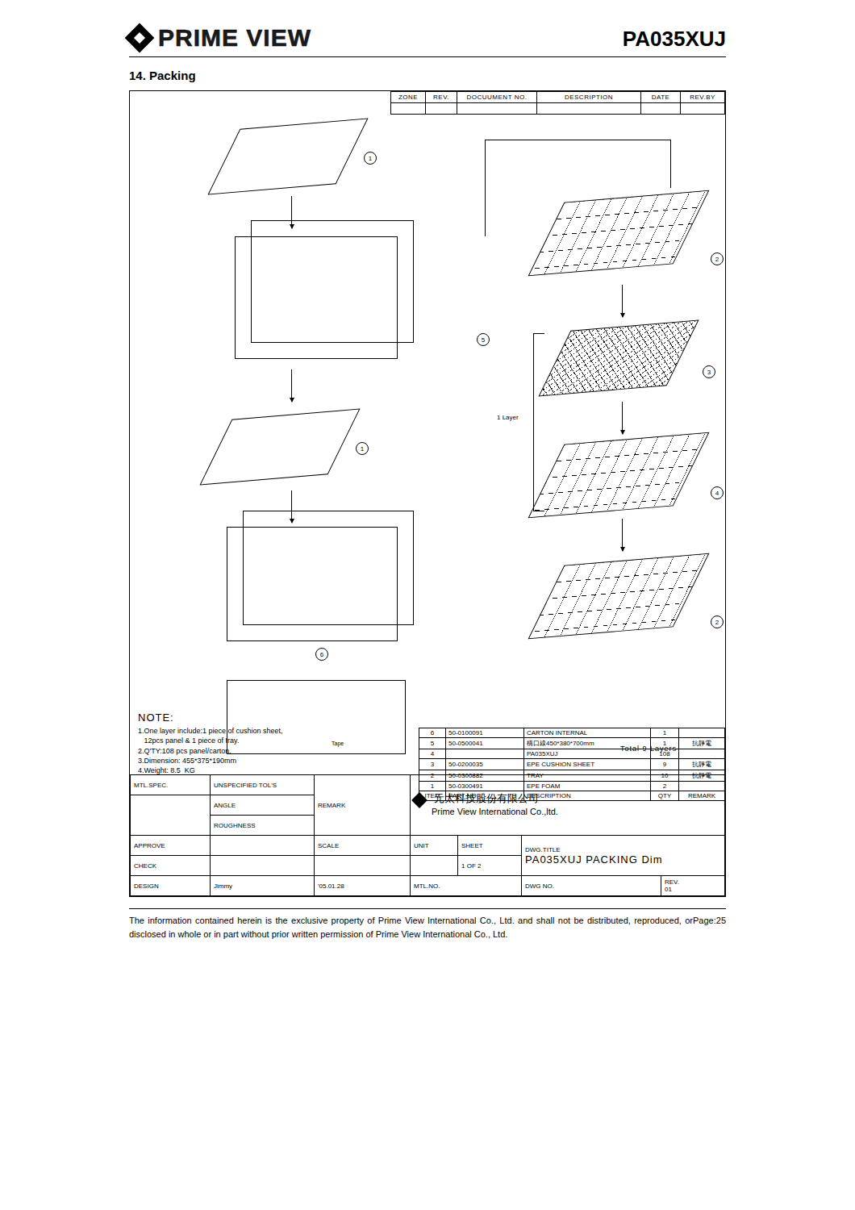PRIME VIEW
PA035XUJ
14. Packing
| ZONE | REV. | DOCUUMENT NO. | DESCRIPTION | DATE | REV.BY |
| --- | --- | --- | --- | --- | --- |
1
5
1
6
Tape
2
3
4
2
1 Layer
Total 9 Layers
NOTE:
1.One layer include:1 piece of cushion sheet,
12pcs panel & 1 piece of tray.
2.Q'TY:108 pcs panel/carton.
3.Dimension: 455*375*190mm
4.Weight: 8.5 KG
| 6 | 50-0100091 | CARTON INTERNAL | 1 | |
| 5 | 50-0500041 | 構口線450*380*700mm | 1 | 抗靜電 |
| 4 | | PA035XUJ | 108 | |
| 3 | 50-0200035 | EPE CUSHION SHEET | 9 | 抗靜電 |
| 2 | 50-0300882 | TRAY | 10 | 抗靜電 |
| 1 | 50-0300491 | EPE FOAM | 2 | |
| ITEM | PART NO. | DESCRIPTION | QTY | REMARK |
| MTL.SPEC. | UNSPECIFIED TOL'S | REMARK | 元太科技股份有限公司 Prime View International Co.,ltd. |
| | ANGLE |
| ROUGHNESS |
| APPROVE | | SCALE | UNIT | SHEET | DWG.TITLE PA035XUJ PACKING Dim |
| CHECK | | | | 1 OF 2 |
| DESIGN | Jimmy | '05.01.28 | MTL.NO. | DWG NO. | REV. 01 |
Page:25 The information contained herein is the exclusive property of Prime View International Co., Ltd. and shall not be distributed, reproduced, or disclosed in whole or in part without prior written permission of Prime View International Co., Ltd.